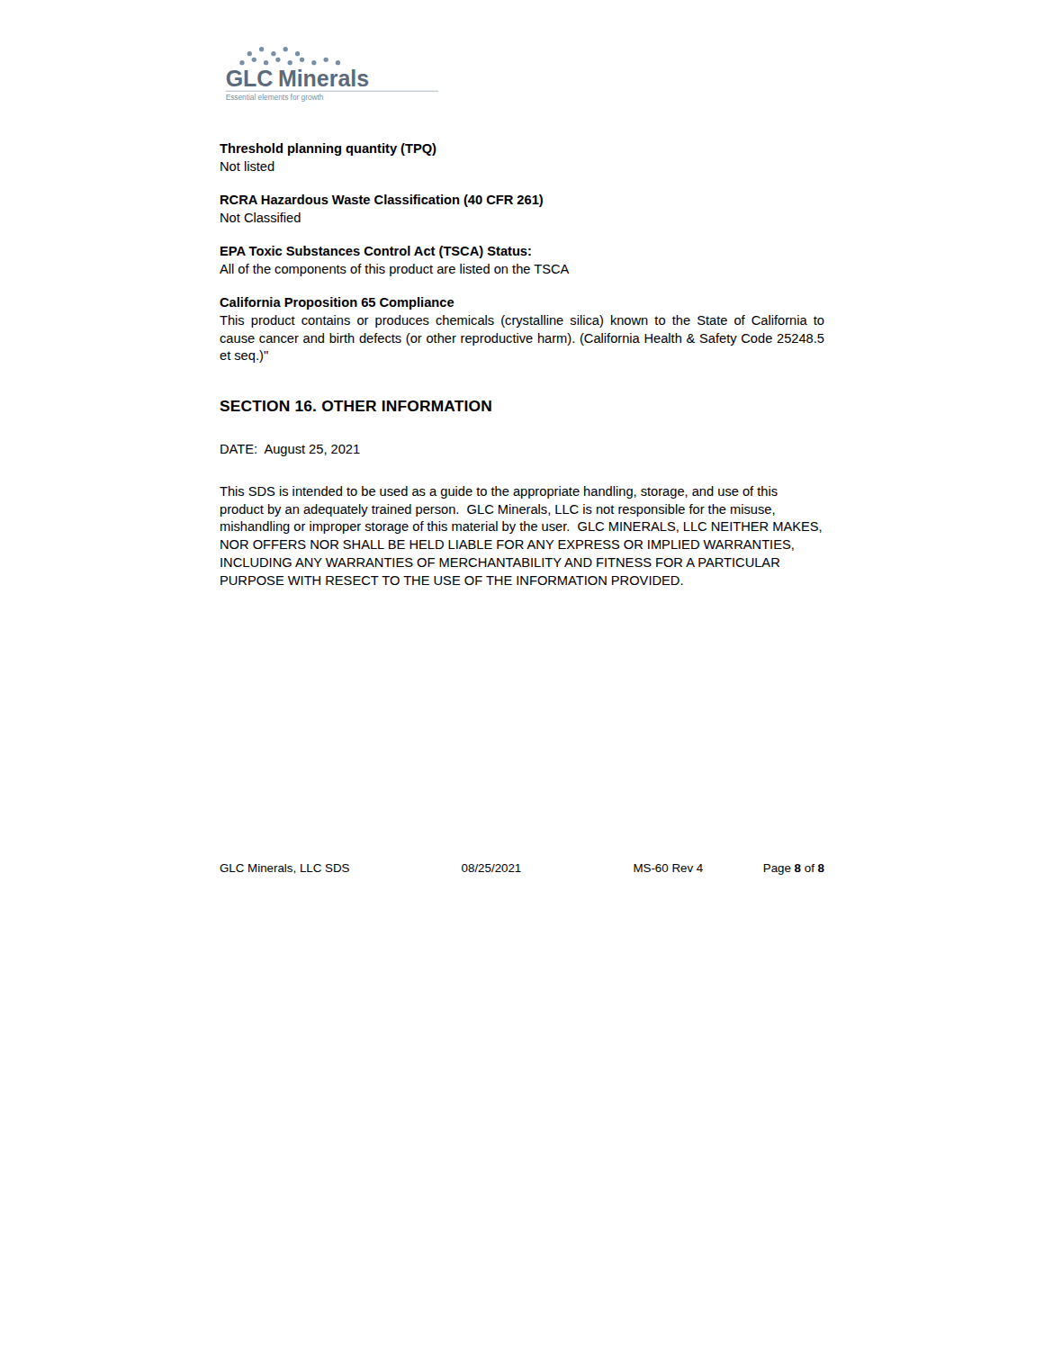GLC Minerals Essential elements for growth
Threshold planning quantity (TPQ)
Not listed
RCRA Hazardous Waste Classification (40 CFR 261)
Not Classified
EPA Toxic Substances Control Act (TSCA) Status:
All of the components of this product are listed on the TSCA
California Proposition 65 Compliance
This product contains or produces chemicals (crystalline silica) known to the State of California to cause cancer and birth defects (or other reproductive harm). (California Health & Safety Code 25248.5 et seq.)"
SECTION 16. OTHER INFORMATION
DATE: August 25, 2021
This SDS is intended to be used as a guide to the appropriate handling, storage, and use of this product by an adequately trained person. GLC Minerals, LLC is not responsible for the misuse, mishandling or improper storage of this material by the user. GLC MINERALS, LLC NEITHER MAKES, NOR OFFERS NOR SHALL BE HELD LIABLE FOR ANY EXPRESS OR IMPLIED WARRANTIES, INCLUDING ANY WARRANTIES OF MERCHANTABILITY AND FITNESS FOR A PARTICULAR PURPOSE WITH RESECT TO THE USE OF THE INFORMATION PROVIDED.
GLC Minerals, LLC SDS 08/25/2021 MS-60 Rev 4 Page 8 of 8